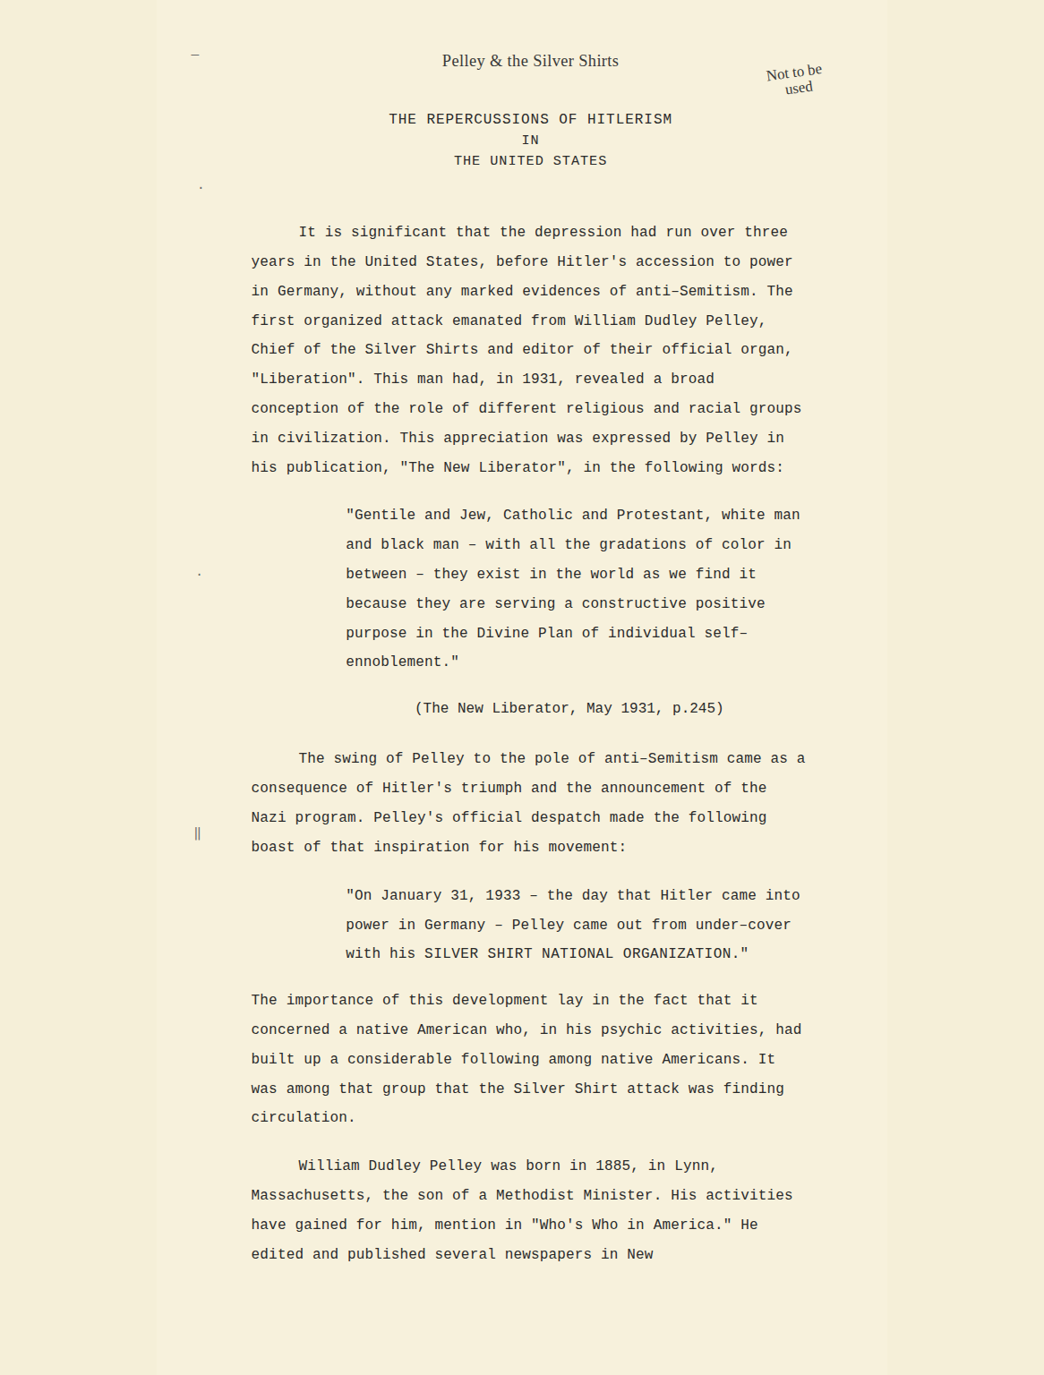— · · ‖
Pelley & the Silver Shirts
Not to be used
THE REPERCUSSIONS OF HITLERISM IN THE UNITED STATES
It is significant that the depression had run over three years in the United States, before Hitler's accession to power in Germany, without any marked evidences of anti–Semitism. The first organized attack emanated from William Dudley Pelley, Chief of the Silver Shirts and editor of their official organ, "Liberation". This man had, in 1931, revealed a broad conception of the role of different religious and racial groups in civilization. This appreciation was expressed by Pelley in his publication, "The New Liberator", in the following words:
"Gentile and Jew, Catholic and Protestant, white man and black man – with all the gradations of color in between – they exist in the world as we find it because they are serving a constructive positive purpose in the Divine Plan of individual self–ennoblement."
(The New Liberator, May 1931, p.245)
The swing of Pelley to the pole of anti–Semitism came as a consequence of Hitler's triumph and the announcement of the Nazi program. Pelley's official despatch made the following boast of that inspiration for his movement:
"On January 31, 1933 – the day that Hitler came into power in Germany – Pelley came out from under–cover with his SILVER SHIRT NATIONAL ORGANIZATION."
The importance of this development lay in the fact that it concerned a native American who, in his psychic activities, had built up a considerable following among native Americans. It was among that group that the Silver Shirt attack was finding circulation.
William Dudley Pelley was born in 1885, in Lynn, Massachusetts, the son of a Methodist Minister. His activities have gained for him, mention in "Who's Who in America." He edited and published several newspapers in New